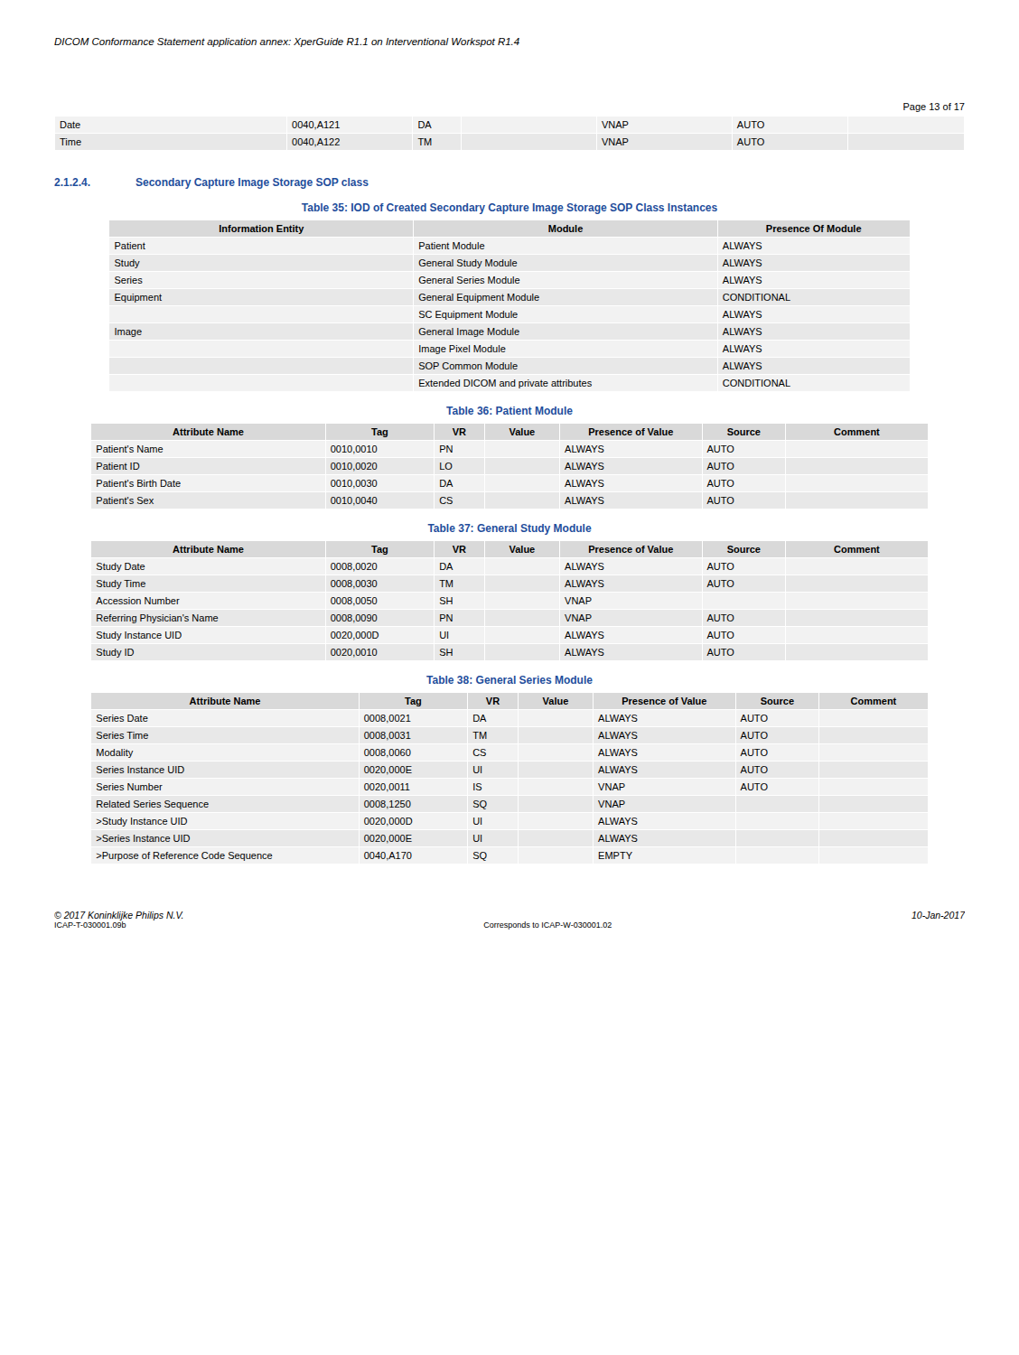DICOM Conformance Statement application annex: XperGuide R1.1 on Interventional Workspot R1.4
Page 13 of 17
| Date | 0040,A121 | DA | | VNAP | AUTO | |
| Time | 0040,A122 | TM | | VNAP | AUTO | |
2.1.2.4. Secondary Capture Image Storage SOP class
Table 35: IOD of Created Secondary Capture Image Storage SOP Class Instances
| Information Entity | Module | Presence Of Module |
| --- | --- | --- |
| Patient | Patient Module | ALWAYS |
| Study | General Study Module | ALWAYS |
| Series | General Series Module | ALWAYS |
| Equipment | General Equipment Module | CONDITIONAL |
| | SC Equipment Module | ALWAYS |
| Image | General Image Module | ALWAYS |
| | Image Pixel Module | ALWAYS |
| | SOP Common Module | ALWAYS |
| | Extended DICOM and private attributes | CONDITIONAL |
Table 36: Patient Module
| Attribute Name | Tag | VR | Value | Presence of Value | Source | Comment |
| --- | --- | --- | --- | --- | --- | --- |
| Patient's Name | 0010,0010 | PN | | ALWAYS | AUTO | |
| Patient ID | 0010,0020 | LO | | ALWAYS | AUTO | |
| Patient's Birth Date | 0010,0030 | DA | | ALWAYS | AUTO | |
| Patient's Sex | 0010,0040 | CS | | ALWAYS | AUTO | |
Table 37: General Study Module
| Attribute Name | Tag | VR | Value | Presence of Value | Source | Comment |
| --- | --- | --- | --- | --- | --- | --- |
| Study Date | 0008,0020 | DA | | ALWAYS | AUTO | |
| Study Time | 0008,0030 | TM | | ALWAYS | AUTO | |
| Accession Number | 0008,0050 | SH | | VNAP | | |
| Referring Physician's Name | 0008,0090 | PN | | VNAP | AUTO | |
| Study Instance UID | 0020,000D | UI | | ALWAYS | AUTO | |
| Study ID | 0020,0010 | SH | | ALWAYS | AUTO | |
Table 38: General Series Module
| Attribute Name | Tag | VR | Value | Presence of Value | Source | Comment |
| --- | --- | --- | --- | --- | --- | --- |
| Series Date | 0008,0021 | DA | | ALWAYS | AUTO | |
| Series Time | 0008,0031 | TM | | ALWAYS | AUTO | |
| Modality | 0008,0060 | CS | | ALWAYS | AUTO | |
| Series Instance UID | 0020,000E | UI | | ALWAYS | AUTO | |
| Series Number | 0020,0011 | IS | | VNAP | AUTO | |
| Related Series Sequence | 0008,1250 | SQ | | VNAP | | |
| >Study Instance UID | 0020,000D | UI | | ALWAYS | | |
| >Series Instance UID | 0020,000E | UI | | ALWAYS | | |
| >Purpose of Reference Code Sequence | 0040,A170 | SQ | | EMPTY | | |
© 2017 Koninklijke Philips N.V.
ICAP-T-030001.09b
Corresponds to ICAP-W-030001.02
10-Jan-2017